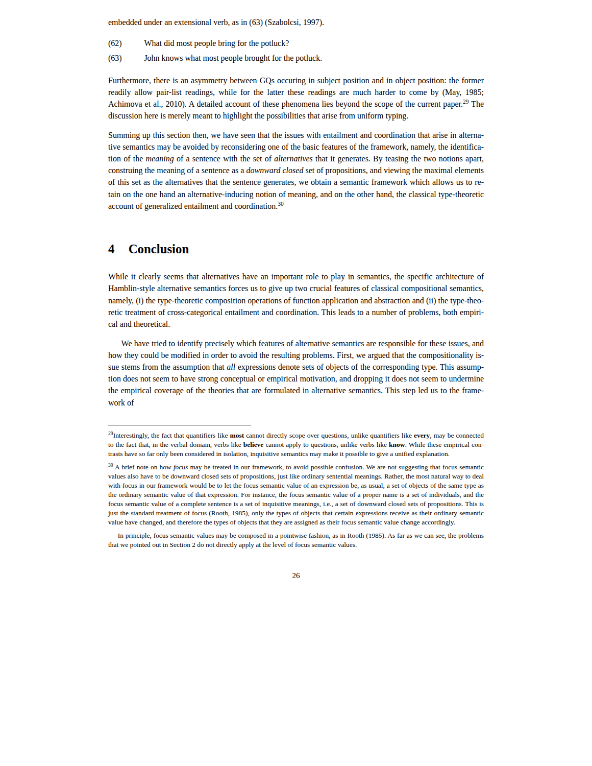embedded under an extensional verb, as in (63) (Szabolcsi, 1997).
(62) What did most people bring for the potluck?
(63) John knows what most people brought for the potluck.
Furthermore, there is an asymmetry between GQs occuring in subject position and in object position: the former readily allow pair-list readings, while for the latter these readings are much harder to come by (May, 1985; Achimova et al., 2010). A detailed account of these phenomena lies beyond the scope of the current paper.29 The discussion here is merely meant to highlight the possibilities that arise from uniform typing.
Summing up this section then, we have seen that the issues with entailment and coordination that arise in alternative semantics may be avoided by reconsidering one of the basic features of the framework, namely, the identification of the meaning of a sentence with the set of alternatives that it generates. By teasing the two notions apart, construing the meaning of a sentence as a downward closed set of propositions, and viewing the maximal elements of this set as the alternatives that the sentence generates, we obtain a semantic framework which allows us to retain on the one hand an alternative-inducing notion of meaning, and on the other hand, the classical type-theoretic account of generalized entailment and coordination.30
4 Conclusion
While it clearly seems that alternatives have an important role to play in semantics, the specific architecture of Hamblin-style alternative semantics forces us to give up two crucial features of classical compositional semantics, namely, (i) the type-theoretic composition operations of function application and abstraction and (ii) the type-theoretic treatment of cross-categorical entailment and coordination. This leads to a number of problems, both empirical and theoretical.
We have tried to identify precisely which features of alternative semantics are responsible for these issues, and how they could be modified in order to avoid the resulting problems. First, we argued that the compositionality issue stems from the assumption that all expressions denote sets of objects of the corresponding type. This assumption does not seem to have strong conceptual or empirical motivation, and dropping it does not seem to undermine the empirical coverage of the theories that are formulated in alternative semantics. This step led us to the framework of
29Interestingly, the fact that quantifiers like most cannot directly scope over questions, unlike quantifiers like every, may be connected to the fact that, in the verbal domain, verbs like believe cannot apply to questions, unlike verbs like know. While these empirical contrasts have so far only been considered in isolation, inquisitive semantics may make it possible to give a unified explanation.
30 A brief note on how focus may be treated in our framework, to avoid possible confusion. We are not suggesting that focus semantic values also have to be downward closed sets of propositions, just like ordinary sentential meanings. Rather, the most natural way to deal with focus in our framework would be to let the focus semantic value of an expression be, as usual, a set of objects of the same type as the ordinary semantic value of that expression. For instance, the focus semantic value of a proper name is a set of individuals, and the focus semantic value of a complete sentence is a set of inquisitive meanings, i.e., a set of downward closed sets of propositions. This is just the standard treatment of focus (Rooth, 1985), only the types of objects that certain expressions receive as their ordinary semantic value have changed, and therefore the types of objects that they are assigned as their focus semantic value change accordingly.
In principle, focus semantic values may be composed in a pointwise fashion, as in Rooth (1985). As far as we can see, the problems that we pointed out in Section 2 do not directly apply at the level of focus semantic values.
26